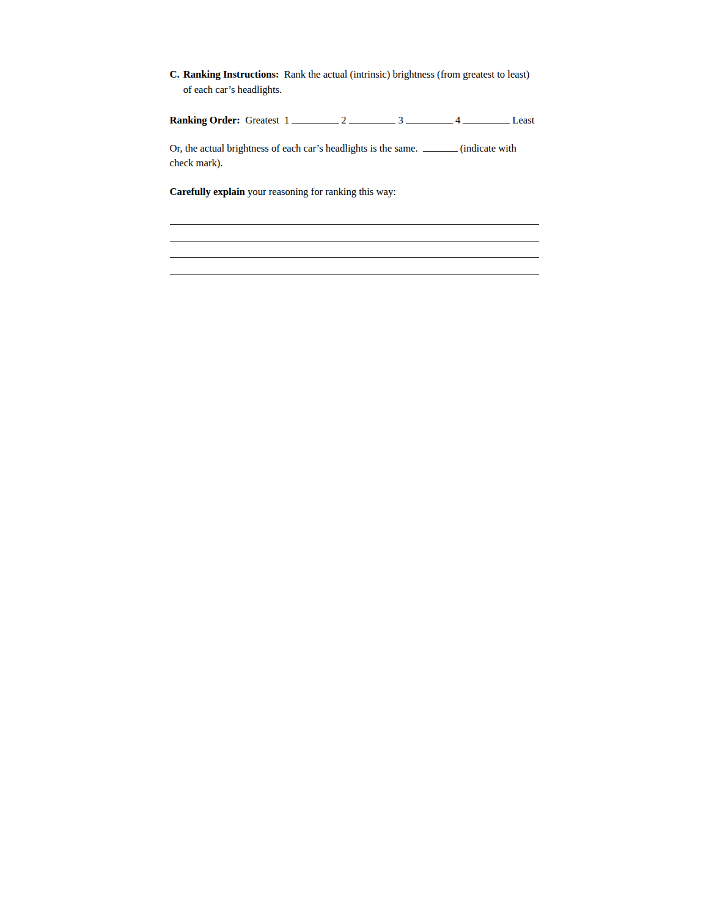C.
Ranking Instructions: Rank the actual (intrinsic) brightness (from greatest to least) of each car’s headlights.
Ranking Order: Greatest 1 2 3 4 Least
Or, the actual brightness of each car’s headlights is the same. (indicate with check mark).
Carefully explain your reasoning for ranking this way: